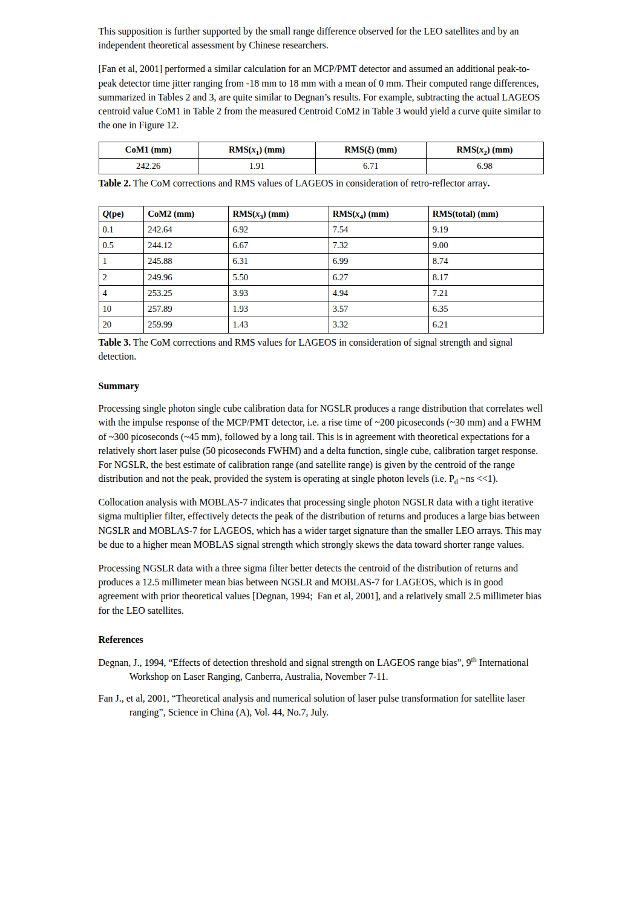This supposition is further supported by the small range difference observed for the LEO satellites and by an independent theoretical assessment by Chinese researchers.
[Fan et al, 2001] performed a similar calculation for an MCP/PMT detector and assumed an additional peak-to-peak detector time jitter ranging from -18 mm to 18 mm with a mean of 0 mm. Their computed range differences, summarized in Tables 2 and 3, are quite similar to Degnan’s results. For example, subtracting the actual LAGEOS centroid value CoM1 in Table 2 from the measured Centroid CoM2 in Table 3 would yield a curve quite similar to the one in Figure 12.
| CoM1 (mm) | RMS( x 1 ) (mm) | RMS( ξ ) (mm) | RMS( x 2 ) (mm) |
| --- | --- | --- | --- |
| 242.26 | 1.91 | 6.71 | 6.98 |
Table 2. The CoM corrections and RMS values of LAGEOS in consideration of retro-reflector array.
| Q (pe) | CoM2 (mm) | RMS( x 3 ) (mm) | RMS( x 4 ) (mm) | RMS(total) (mm) |
| --- | --- | --- | --- | --- |
| 0.1 | 242.64 | 6.92 | 7.54 | 9.19 |
| 0.5 | 244.12 | 6.67 | 7.32 | 9.00 |
| 1 | 245.88 | 6.31 | 6.99 | 8.74 |
| 2 | 249.96 | 5.50 | 6.27 | 8.17 |
| 4 | 253.25 | 3.93 | 4.94 | 7.21 |
| 10 | 257.89 | 1.93 | 3.57 | 6.35 |
| 20 | 259.99 | 1.43 | 3.32 | 6.21 |
Table 3. The CoM corrections and RMS values for LAGEOS in consideration of signal strength and signal detection.
Summary
Processing single photon single cube calibration data for NGSLR produces a range distribution that correlates well with the impulse response of the MCP/PMT detector, i.e. a rise time of ~200 picoseconds (~30 mm) and a FWHM of ~300 picoseconds (~45 mm), followed by a long tail. This is in agreement with theoretical expectations for a relatively short laser pulse (50 picoseconds FWHM) and a delta function, single cube, calibration target response. For NGSLR, the best estimate of calibration range (and satellite range) is given by the centroid of the range distribution and not the peak, provided the system is operating at single photon levels (i.e. Pd ~ns <<1).
Collocation analysis with MOBLAS-7 indicates that processing single photon NGSLR data with a tight iterative sigma multiplier filter, effectively detects the peak of the distribution of returns and produces a large bias between NGSLR and MOBLAS-7 for LAGEOS, which has a wider target signature than the smaller LEO arrays. This may be due to a higher mean MOBLAS signal strength which strongly skews the data toward shorter range values.
Processing NGSLR data with a three sigma filter better detects the centroid of the distribution of returns and produces a 12.5 millimeter mean bias between NGSLR and MOBLAS-7 for LAGEOS, which is in good agreement with prior theoretical values [Degnan, 1994; Fan et al, 2001], and a relatively small 2.5 millimeter bias for the LEO satellites.
References
Degnan, J., 1994, “Effects of detection threshold and signal strength on LAGEOS range bias”, 9th International Workshop on Laser Ranging, Canberra, Australia, November 7-11.
Fan J., et al, 2001, “Theoretical analysis and numerical solution of laser pulse transformation for satellite laser ranging”, Science in China (A), Vol. 44, No.7, July.